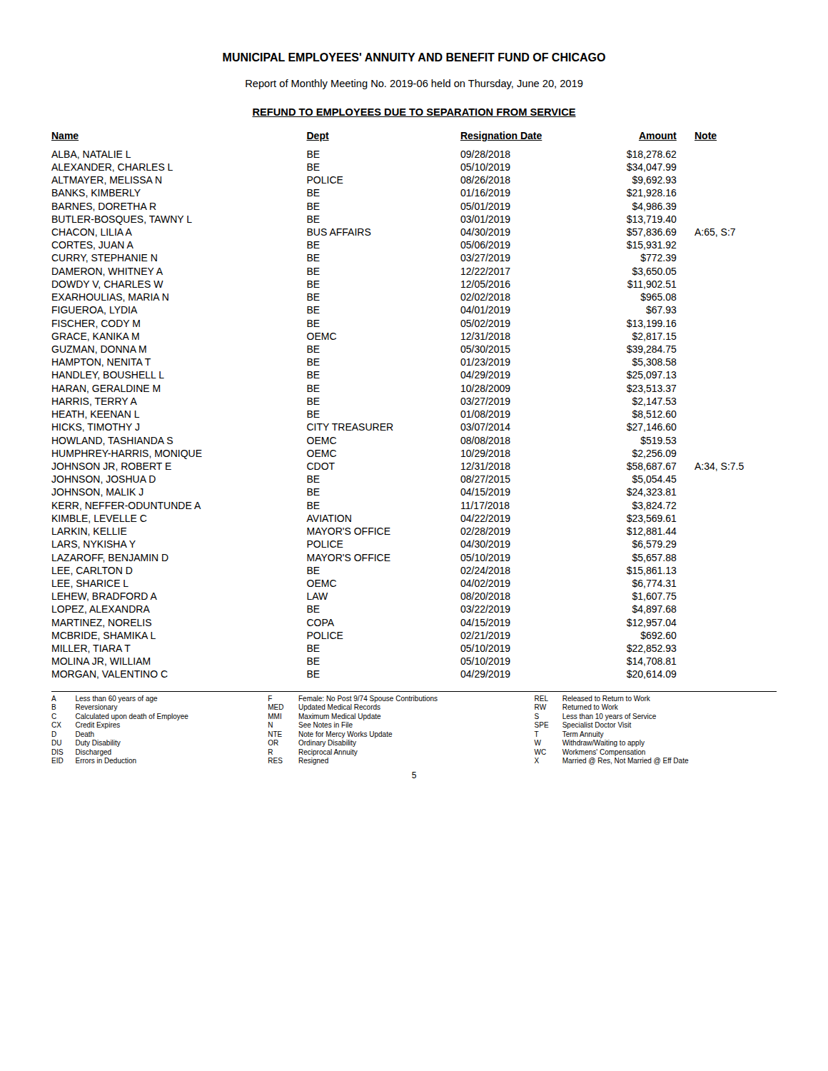MUNICIPAL EMPLOYEES' ANNUITY AND BENEFIT FUND OF CHICAGO
Report of Monthly Meeting No. 2019-06 held on Thursday, June 20, 2019
REFUND TO EMPLOYEES DUE TO SEPARATION FROM SERVICE
| Name | Dept | Resignation Date | Amount | Note |
| --- | --- | --- | --- | --- |
| ALBA, NATALIE L | BE | 09/28/2018 | $18,278.62 | |
| ALEXANDER, CHARLES L | BE | 05/10/2019 | $34,047.99 | |
| ALTMAYER, MELISSA N | POLICE | 08/26/2018 | $9,692.93 | |
| BANKS, KIMBERLY | BE | 01/16/2019 | $21,928.16 | |
| BARNES, DORETHA R | BE | 05/01/2019 | $4,986.39 | |
| BUTLER-BOSQUES, TAWNY L | BE | 03/01/2019 | $13,719.40 | |
| CHACON, LILIA A | BUS AFFAIRS | 04/30/2019 | $57,836.69 | A:65, S:7 |
| CORTES, JUAN A | BE | 05/06/2019 | $15,931.92 | |
| CURRY, STEPHANIE N | BE | 03/27/2019 | $772.39 | |
| DAMERON, WHITNEY A | BE | 12/22/2017 | $3,650.05 | |
| DOWDY V, CHARLES W | BE | 12/05/2016 | $11,902.51 | |
| EXARHOULIAS, MARIA N | BE | 02/02/2018 | $965.08 | |
| FIGUEROA, LYDIA | BE | 04/01/2019 | $67.93 | |
| FISCHER, CODY M | BE | 05/02/2019 | $13,199.16 | |
| GRACE, KANIKA M | OEMC | 12/31/2018 | $2,817.15 | |
| GUZMAN, DONNA M | BE | 05/30/2015 | $39,284.75 | |
| HAMPTON, NENITA T | BE | 01/23/2019 | $5,308.58 | |
| HANDLEY, BOUSHELL L | BE | 04/29/2019 | $25,097.13 | |
| HARAN, GERALDINE M | BE | 10/28/2009 | $23,513.37 | |
| HARRIS, TERRY A | BE | 03/27/2019 | $2,147.53 | |
| HEATH, KEENAN L | BE | 01/08/2019 | $8,512.60 | |
| HICKS, TIMOTHY J | CITY TREASURER | 03/07/2014 | $27,146.60 | |
| HOWLAND, TASHIANDA S | OEMC | 08/08/2018 | $519.53 | |
| HUMPHREY-HARRIS, MONIQUE | OEMC | 10/29/2018 | $2,256.09 | |
| JOHNSON JR, ROBERT E | CDOT | 12/31/2018 | $58,687.67 | A:34, S:7.5 |
| JOHNSON, JOSHUA D | BE | 08/27/2015 | $5,054.45 | |
| JOHNSON, MALIK J | BE | 04/15/2019 | $24,323.81 | |
| KERR, NEFFER-ODUNTUNDE A | BE | 11/17/2018 | $3,824.72 | |
| KIMBLE, LEVELLE C | AVIATION | 04/22/2019 | $23,569.61 | |
| LARKIN, KELLIE | MAYOR'S OFFICE | 02/28/2019 | $12,881.44 | |
| LARS, NYKISHA Y | POLICE | 04/30/2019 | $6,579.29 | |
| LAZAROFF, BENJAMIN D | MAYOR'S OFFICE | 05/10/2019 | $5,657.88 | |
| LEE, CARLTON D | BE | 02/24/2018 | $15,861.13 | |
| LEE, SHARICE L | OEMC | 04/02/2019 | $6,774.31 | |
| LEHEW, BRADFORD A | LAW | 08/20/2018 | $1,607.75 | |
| LOPEZ, ALEXANDRA | BE | 03/22/2019 | $4,897.68 | |
| MARTINEZ, NORELIS | COPA | 04/15/2019 | $12,957.04 | |
| MCBRIDE, SHAMIKA L | POLICE | 02/21/2019 | $692.60 | |
| MILLER, TIARA T | BE | 05/10/2019 | $22,852.93 | |
| MOLINA JR, WILLIAM | BE | 05/10/2019 | $14,708.81 | |
| MORGAN, VALENTINO C | BE | 04/29/2019 | $20,614.09 | |
| A | Less than 60 years of age | F | Female: No Post 9/74 Spouse Contributions | REL | Released to Return to Work |
| B | Reversionary | MED | Updated Medical Records | RW | Returned to Work |
| C | Calculated upon death of Employee | MMI | Maximum Medical Update | S | Less than 10 years of Service |
| CX | Credit Expires | N | See Notes in File | SPE | Specialist Doctor Visit |
| D | Death | NTE | Note for Mercy Works Update | T | Term Annuity |
| DU | Duty Disability | OR | Ordinary Disability | W | Withdraw/Waiting to apply |
| DIS | Discharged | R | Reciprocal Annuity | WC | Workmens' Compensation |
| EID | Errors in Deduction | RES | Resigned | X | Married @ Res, Not Married @ Eff Date |
5